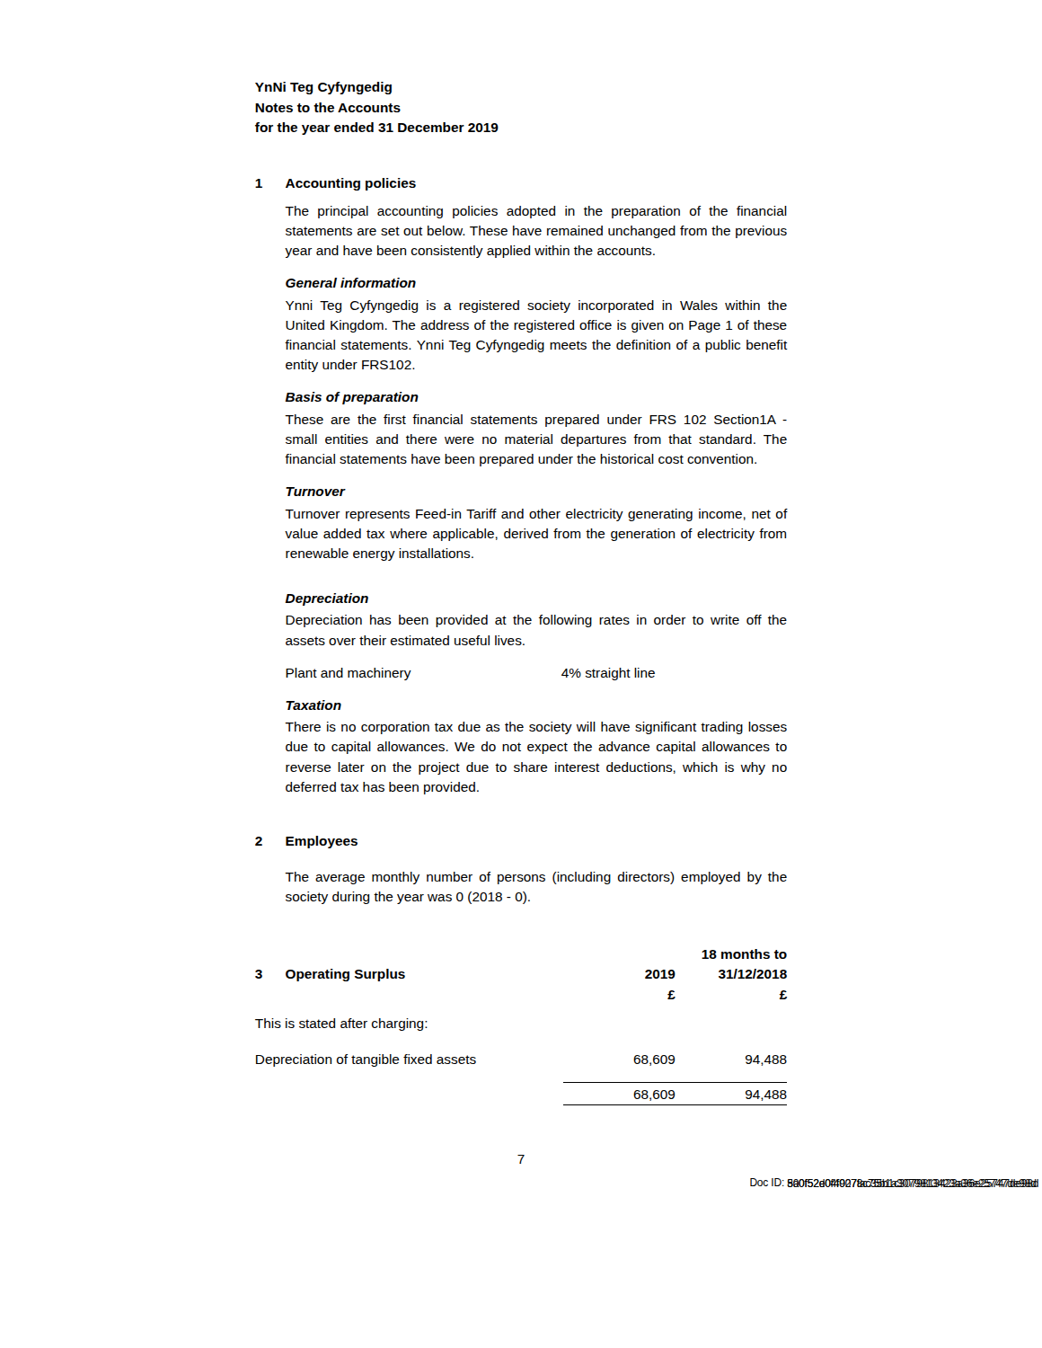YnNi Teg Cyfyngedig
Notes to the Accounts
for the year ended 31 December 2019
1
Accounting policies
The principal accounting policies adopted in the preparation of the financial statements are set out below. These have remained unchanged from the previous year and have been consistently applied within the accounts.
General information
Ynni Teg Cyfyngedig is a registered society incorporated in Wales within the United Kingdom. The address of the registered office is given on Page 1 of these financial statements. Ynni Teg Cyfyngedig meets the definition of a public benefit entity under FRS102.
Basis of preparation
These are the first financial statements prepared under FRS 102 Section1A - small entities and there were no material departures from that standard. The financial statements have been prepared under the historical cost convention.
Turnover
Turnover represents Feed-in Tariff and other electricity generating income, net of value added tax where applicable, derived from the generation of electricity from renewable energy installations.
Depreciation
Depreciation has been provided at the following rates in order to write off the assets over their estimated useful lives.
Plant and machinery
4% straight line
Taxation
There is no corporation tax due as the society will have significant trading losses due to capital allowances. We do not expect the advance capital allowances to reverse later on the project due to share interest deductions, which is why no deferred tax has been provided.
2
Employees
The average monthly number of persons (including directors) employed by the society during the year was 0 (2018 - 0).
| | | 18 months to |
| 3 Operating Surplus | 2019 | 31/12/2018 |
| | £ | £ |
| This is stated after charging: | | |
| Depreciation of tangible fixed assets | 68,609 | 94,488 |
| | 68,609 | 94,488 |
7
Doc ID: 800f52e04f9078c75b1a3079813423a36e25747de98d 5a0f52d0f4027fac35b1c3079813423a36e25747de98d